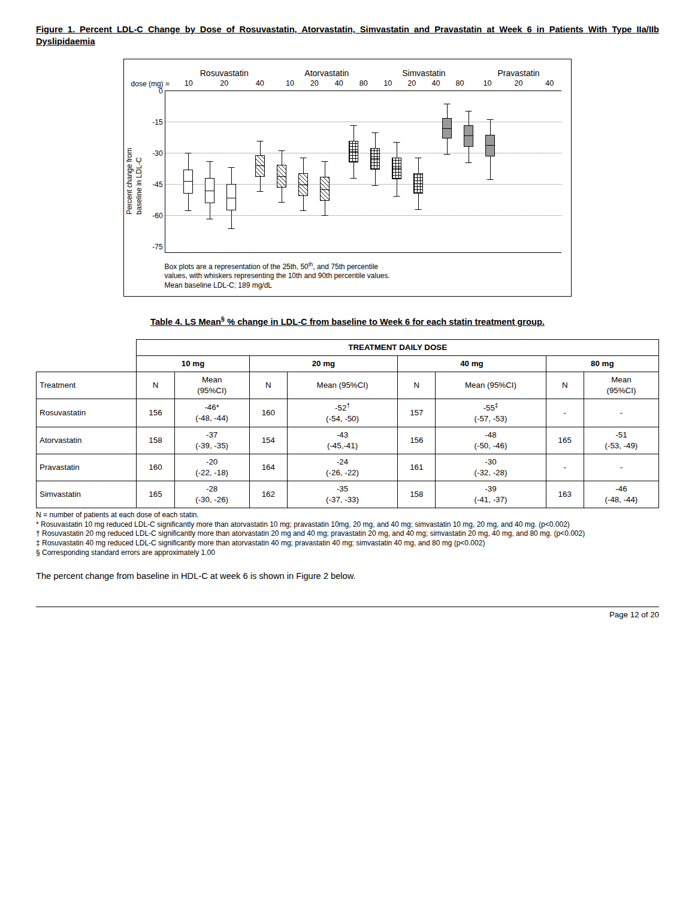Figure 1. Percent LDL-C Change by Dose of Rosuvastatin, Atorvastatin, Simvastatin and Pravastatin at Week 6 in Patients With Type IIa/IIb Dyslipidaemia
| | Rosuvastatin | Atorvastatin | Simvastatin | Pravastatin |
| dose (mg) = | 10 | 20 | 40 | 10 | 20 | 40 | 80 | 10 | 20 | 40 | 80 | 10 | 20 | 40 |
Percent change from
baseline in LDL-C 0 -15 -30 -45 -60 -75
Box plots are a representation of the 25th, 50th, and 75th percentile
values, with whiskers representing the 10th and 90th percentile values.
Mean baseline LDL-C; 189 mg/dL
Table 4. LS Mean§ % change in LDL-C from baseline to Week 6 for each statin treatment group.
| | TREATMENT DAILY DOSE |
| --- | --- |
| 10 mg | 20 mg | 40 mg | 80 mg |
| Treatment | N | Mean (95%CI) | N | Mean (95%CI) | N | Mean (95%CI) | N | Mean (95%CI) |
| Rosuvastatin | 156 | -46* (-48, -44) | 160 | -52 † (-54, -50) | 157 | -55 ‡ (-57, -53) | - | - |
| Atorvastatin | 158 | -37 (-39, -35) | 154 | -43 (-45,-41) | 156 | -48 (-50, -46) | 165 | -51 (-53, -49) |
| Pravastatin | 160 | -20 (-22, -18) | 164 | -24 (-26, -22) | 161 | -30 (-32, -28) | - | - |
| Simvastatin | 165 | -28 (-30, -26) | 162 | -35 (-37, -33) | 158 | -39 (-41, -37) | 163 | -46 (-48, -44) |
N = number of patients at each dose of each statin.
* Rosuvastatin 10 mg reduced LDL-C significantly more than atorvastatin 10 mg; pravastatin 10mg, 20 mg, and 40 mg; simvastatin 10 mg, 20 mg, and 40 mg. (p<0.002)
† Rosuvastatin 20 mg reduced LDL-C significantly more than atorvastatin 20 mg and 40 mg; pravastatin 20 mg, and 40 mg; simvastatin 20 mg, 40 mg, and 80 mg. (p<0.002)
‡ Rosuvastatin 40 mg reduced LDL-C significantly more than atorvastatin 40 mg; pravastatin 40 mg; simvastatin 40 mg, and 80 mg (p<0.002)
§ Corresponding standard errors are approximately 1.00
The percent change from baseline in HDL-C at week 6 is shown in Figure 2 below.
Page 12 of 20